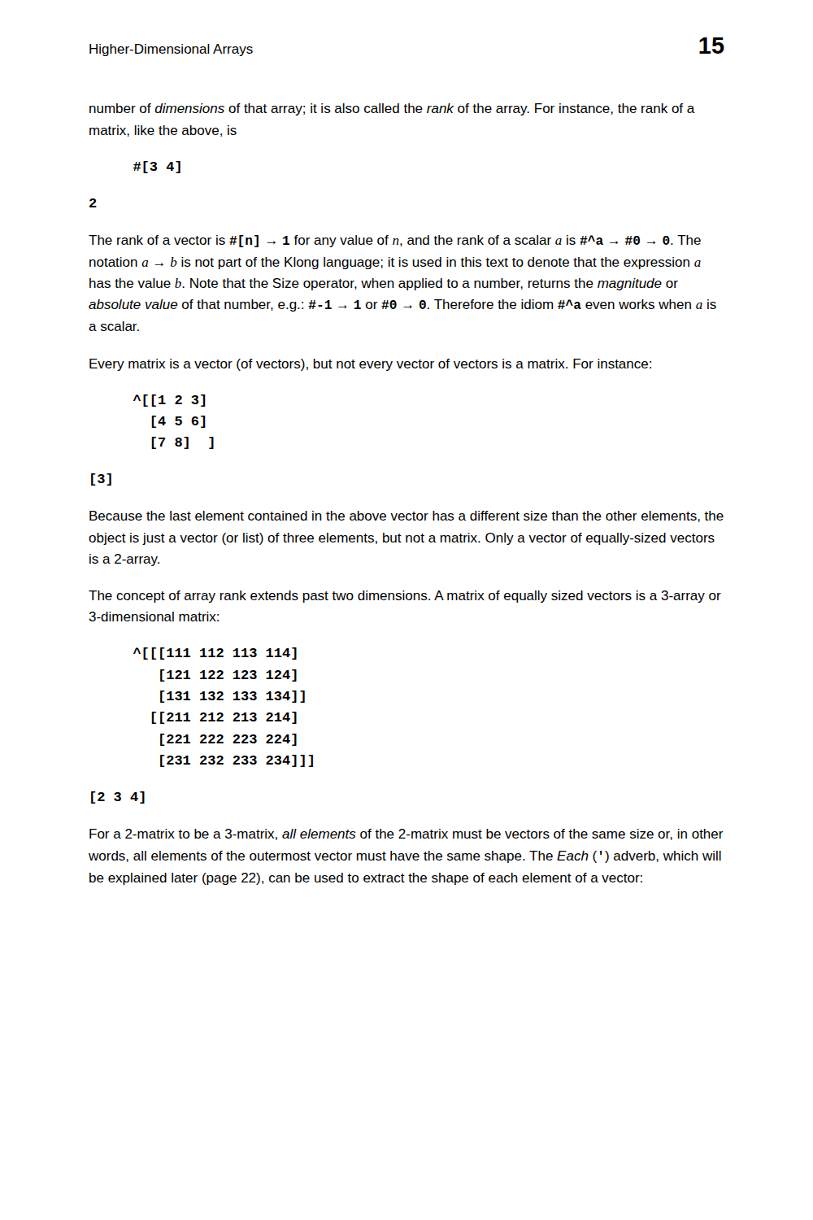Higher-Dimensional Arrays 15
number of dimensions of that array; it is also called the rank of the array. For instance, the rank of a matrix, like the above, is
#[3 4]
2
The rank of a vector is #[n] → 1 for any value of n, and the rank of a scalar a is #^a → #0 → 0. The notation a → b is not part of the Klong language; it is used in this text to denote that the expression a has the value b. Note that the Size operator, when applied to a number, returns the magnitude or absolute value of that number, e.g.: #-1 → 1 or #0 → 0. Therefore the idiom #^a even works when a is a scalar.
Every matrix is a vector (of vectors), but not every vector of vectors is a matrix. For instance:
^[[1 2 3]
  [4 5 6]
  [7 8]  ]
[3]
Because the last element contained in the above vector has a different size than the other elements, the object is just a vector (or list) of three elements, but not a matrix. Only a vector of equally-sized vectors is a 2-array.
The concept of array rank extends past two dimensions. A matrix of equally sized vectors is a 3-array or 3-dimensional matrix:
^[[[111 112 113 114]
   [121 122 123 124]
   [131 132 133 134]]
  [[211 212 213 214]
   [221 222 223 224]
   [231 232 233 234]]]
[2 3 4]
For a 2-matrix to be a 3-matrix, all elements of the 2-matrix must be vectors of the same size or, in other words, all elements of the outermost vector must have the same shape. The Each (') adverb, which will be explained later (page 22), can be used to extract the shape of each element of a vector: